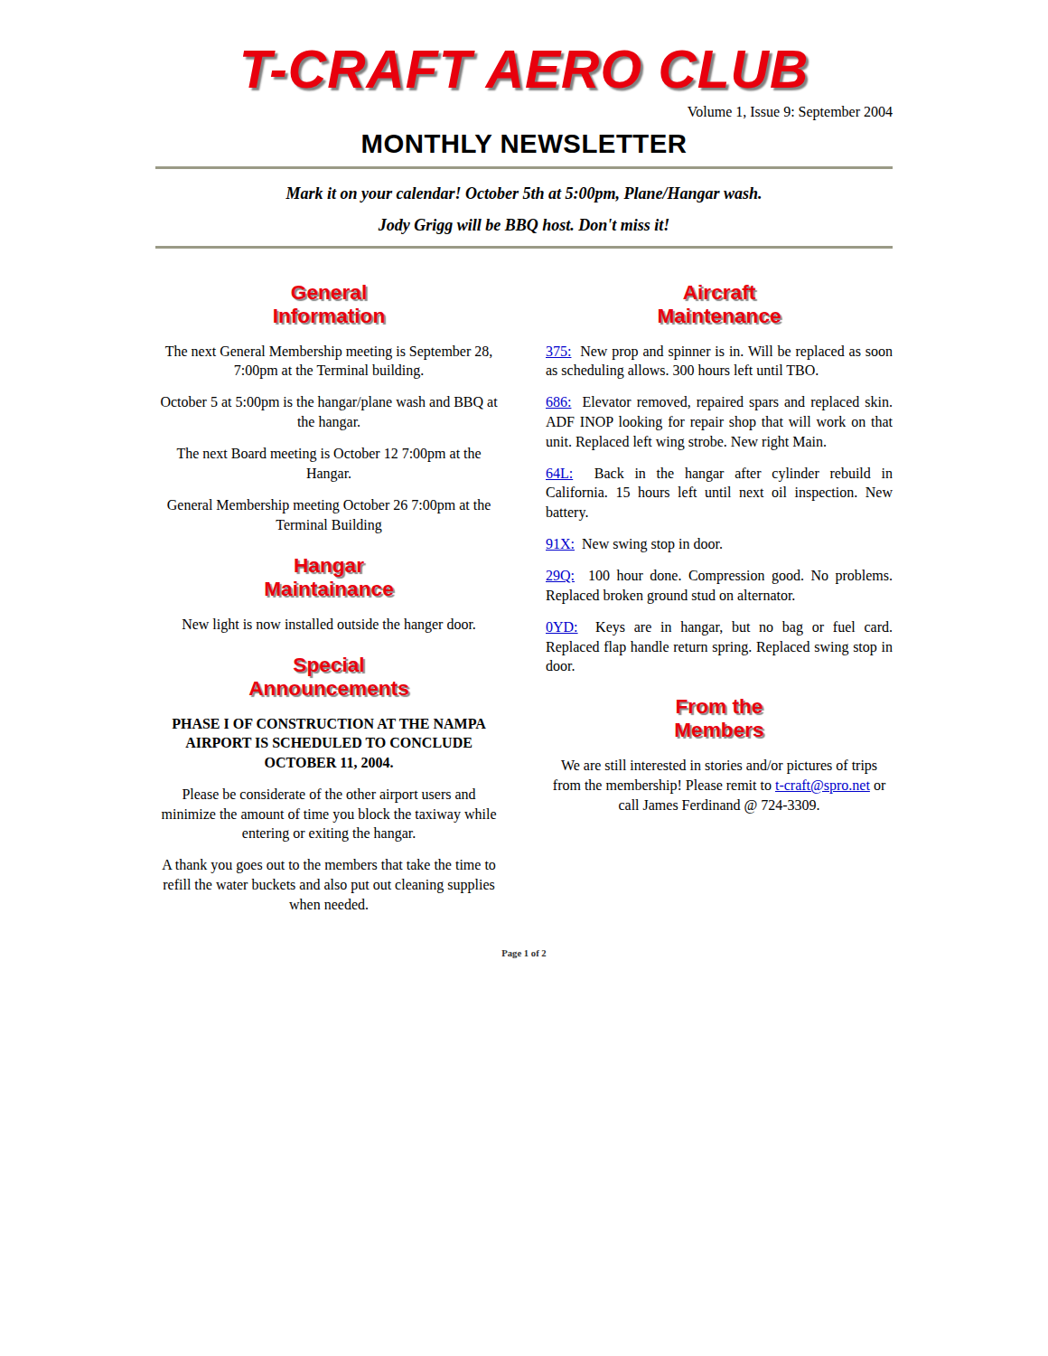T-CRAFT AERO CLUB
Volume 1, Issue 9: September 2004
MONTHLY NEWSLETTER
Mark it on your calendar! October 5th at 5:00pm, Plane/Hangar wash.
Jody Grigg will be BBQ host. Don't miss it!
General
Information
The next General Membership meeting is September 28, 7:00pm at the Terminal building.
October 5 at 5:00pm is the hangar/plane wash and BBQ at the hangar.
The next Board meeting is October 12 7:00pm at the Hangar.
General Membership meeting October 26 7:00pm at the Terminal Building
Hangar
Maintainance
New light is now installed outside the hanger door.
Special
Announcements
PHASE I OF CONSTRUCTION AT THE NAMPA AIRPORT IS SCHEDULED TO CONCLUDE OCTOBER 11, 2004.
Please be considerate of the other airport users and minimize the amount of time you block the taxiway while entering or exiting the hangar.
A thank you goes out to the members that take the time to refill the water buckets and also put out cleaning supplies when needed.
Aircraft
Maintenance
375: New prop and spinner is in. Will be replaced as soon as scheduling allows. 300 hours left until TBO.
686: Elevator removed, repaired spars and replaced skin. ADF INOP looking for repair shop that will work on that unit. Replaced left wing strobe. New right Main.
64L: Back in the hangar after cylinder rebuild in California. 15 hours left until next oil inspection. New battery.
91X: New swing stop in door.
29Q: 100 hour done. Compression good. No problems. Replaced broken ground stud on alternator.
0YD: Keys are in hangar, but no bag or fuel card. Replaced flap handle return spring. Replaced swing stop in door.
From the
Members
We are still interested in stories and/or pictures of trips from the membership! Please remit to t-craft@spro.net or call James Ferdinand @ 724-3309.
Page 1 of 2